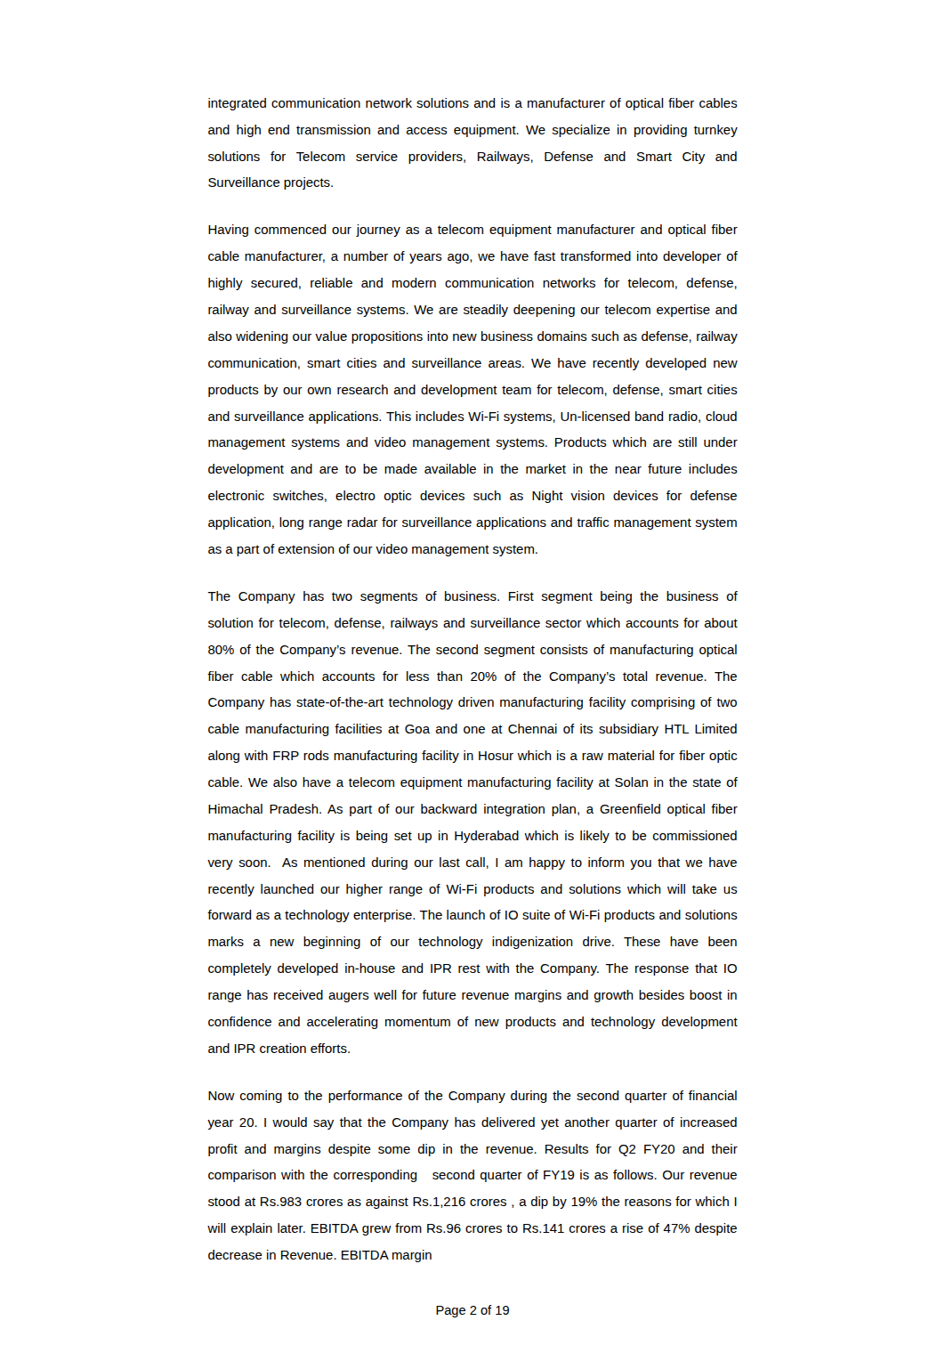integrated communication network solutions and is a manufacturer of optical fiber cables and high end transmission and access equipment. We specialize in providing turnkey solutions for Telecom service providers, Railways, Defense and Smart City and Surveillance projects.
Having commenced our journey as a telecom equipment manufacturer and optical fiber cable manufacturer, a number of years ago, we have fast transformed into developer of highly secured, reliable and modern communication networks for telecom, defense, railway and surveillance systems. We are steadily deepening our telecom expertise and also widening our value propositions into new business domains such as defense, railway communication, smart cities and surveillance areas. We have recently developed new products by our own research and development team for telecom, defense, smart cities and surveillance applications. This includes Wi-Fi systems, Un-licensed band radio, cloud management systems and video management systems. Products which are still under development and are to be made available in the market in the near future includes electronic switches, electro optic devices such as Night vision devices for defense application, long range radar for surveillance applications and traffic management system as a part of extension of our video management system.
The Company has two segments of business. First segment being the business of solution for telecom, defense, railways and surveillance sector which accounts for about 80% of the Company’s revenue. The second segment consists of manufacturing optical fiber cable which accounts for less than 20% of the Company’s total revenue. The Company has state-of-the-art technology driven manufacturing facility comprising of two cable manufacturing facilities at Goa and one at Chennai of its subsidiary HTL Limited along with FRP rods manufacturing facility in Hosur which is a raw material for fiber optic cable. We also have a telecom equipment manufacturing facility at Solan in the state of Himachal Pradesh. As part of our backward integration plan, a Greenfield optical fiber manufacturing facility is being set up in Hyderabad which is likely to be commissioned very soon. As mentioned during our last call, I am happy to inform you that we have recently launched our higher range of Wi-Fi products and solutions which will take us forward as a technology enterprise. The launch of IO suite of Wi-Fi products and solutions marks a new beginning of our technology indigenization drive. These have been completely developed in-house and IPR rest with the Company. The response that IO range has received augers well for future revenue margins and growth besides boost in confidence and accelerating momentum of new products and technology development and IPR creation efforts.
Now coming to the performance of the Company during the second quarter of financial year 20. I would say that the Company has delivered yet another quarter of increased profit and margins despite some dip in the revenue. Results for Q2 FY20 and their comparison with the corresponding second quarter of FY19 is as follows. Our revenue stood at Rs.983 crores as against Rs.1,216 crores , a dip by 19% the reasons for which I will explain later. EBITDA grew from Rs.96 crores to Rs.141 crores a rise of 47% despite decrease in Revenue. EBITDA margin
Page 2 of 19